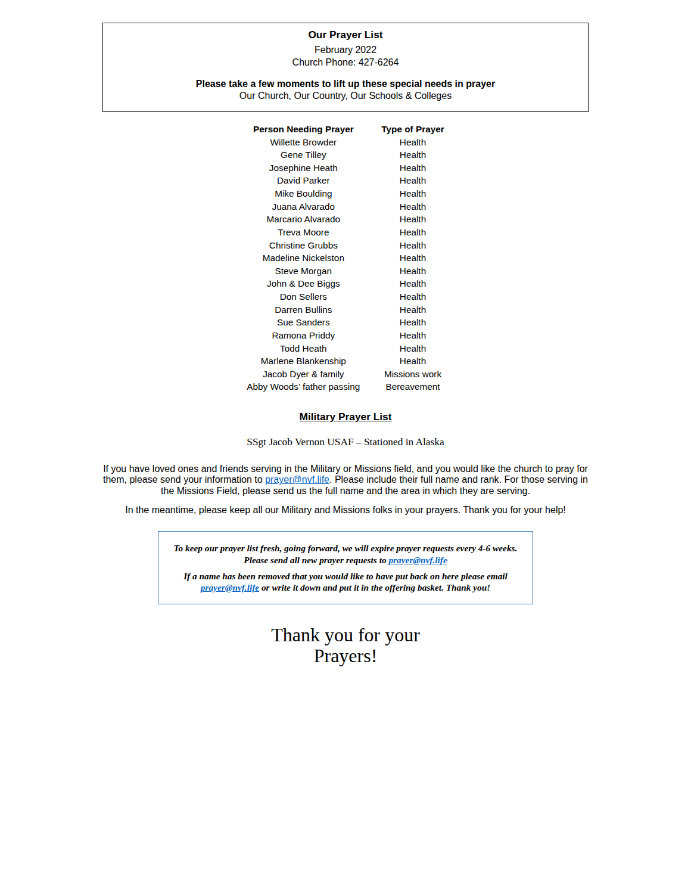Our Prayer List
February 2022
Church Phone: 427-6264
Please take a few moments to lift up these special needs in prayer
Our Church, Our Country, Our Schools & Colleges
| Person Needing Prayer | Type of Prayer |
| --- | --- |
| Willette Browder | Health |
| Gene Tilley | Health |
| Josephine Heath | Health |
| David Parker | Health |
| Mike Boulding | Health |
| Juana Alvarado | Health |
| Marcario Alvarado | Health |
| Treva Moore | Health |
| Christine Grubbs | Health |
| Madeline Nickelston | Health |
| Steve Morgan | Health |
| John & Dee Biggs | Health |
| Don Sellers | Health |
| Darren Bullins | Health |
| Sue Sanders | Health |
| Ramona Priddy | Health |
| Todd Heath | Health |
| Marlene Blankenship | Health |
| Jacob Dyer & family | Missions work |
| Abby Woods’ father passing | Bereavement |
Military Prayer List
SSgt Jacob Vernon USAF – Stationed in Alaska
If you have loved ones and friends serving in the Military or Missions field, and you would like the church to pray for them, please send your information to prayer@nvf.life. Please include their full name and rank. For those serving in the Missions Field, please send us the full name and the area in which they are serving.
In the meantime, please keep all our Military and Missions folks in your prayers. Thank you for your help!
To keep our prayer list fresh, going forward, we will expire prayer requests every 4-6 weeks. Please send all new prayer requests to prayer@nvf.life
If a name has been removed that you would like to have put back on here please email prayer@nvf.life or write it down and put it in the offering basket. Thank you!
Thank you for your
Prayers!